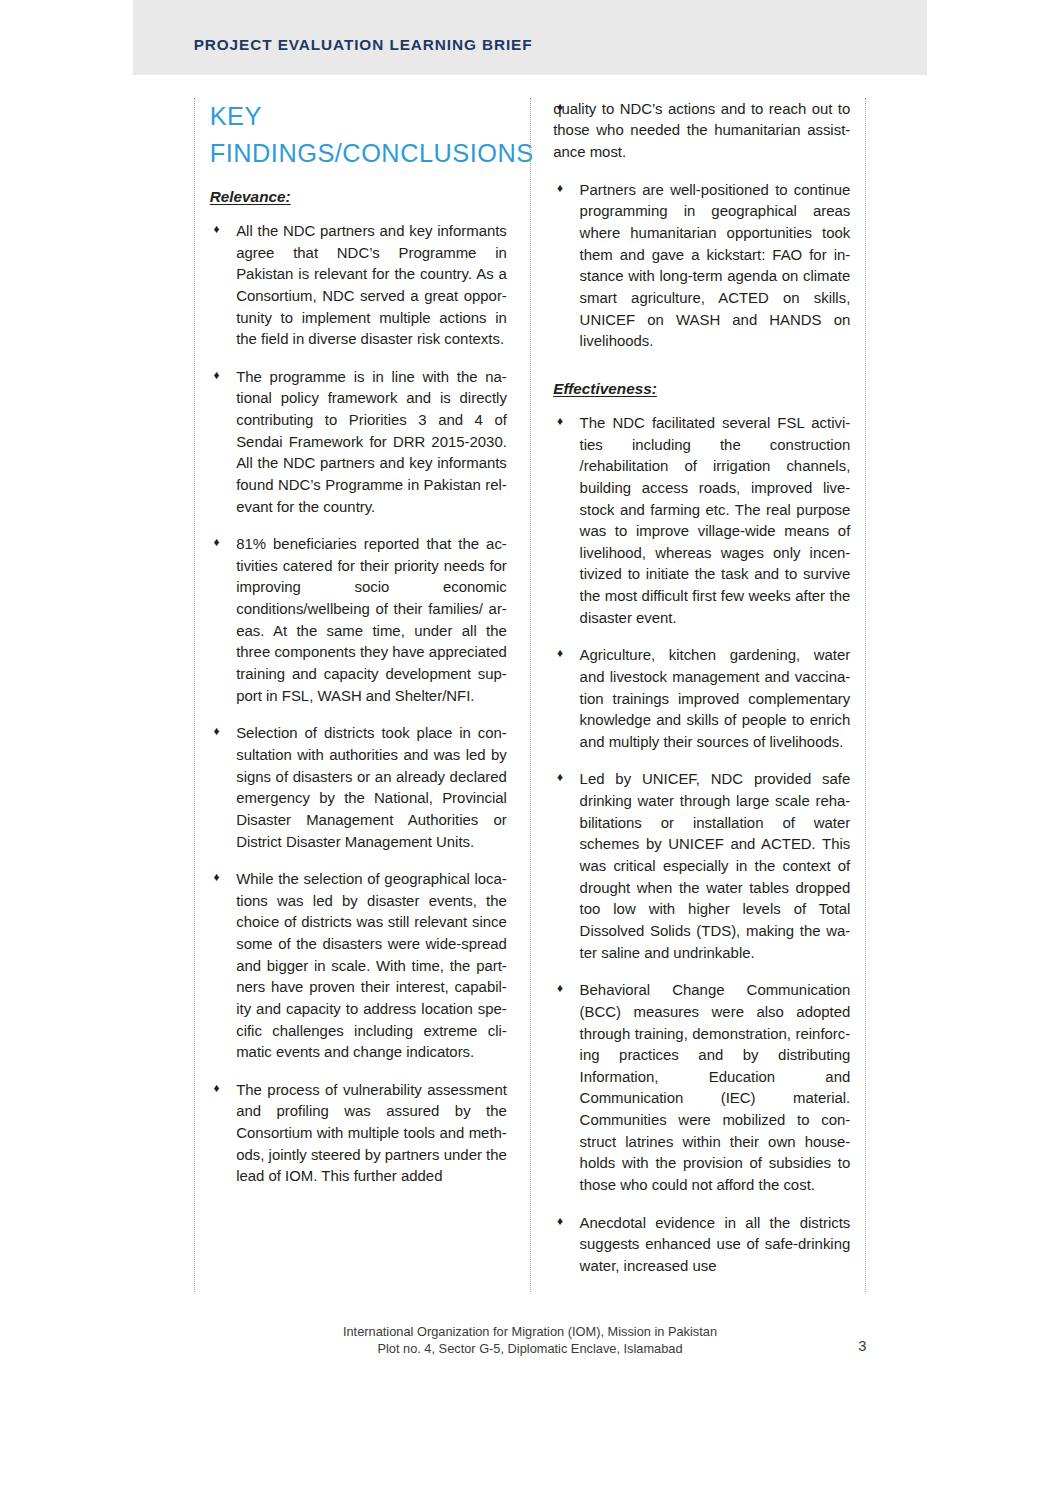Project Evaluation Learning Brief
KEY FINDINGS/CONCLUSIONS
Relevance:
All the NDC partners and key informants agree that NDC’s Programme in Pakistan is relevant for the country. As a Consortium, NDC served a great opportunity to implement multiple actions in the field in diverse disaster risk contexts.
The programme is in line with the national policy framework and is directly contributing to Priorities 3 and 4 of Sendai Framework for DRR 2015-2030. All the NDC partners and key informants found NDC’s Programme in Pakistan relevant for the country.
81% beneficiaries reported that the activities catered for their priority needs for improving socio economic conditions/wellbeing of their families/ areas. At the same time, under all the three components they have appreciated training and capacity development support in FSL, WASH and Shelter/NFI.
Selection of districts took place in consultation with authorities and was led by signs of disasters or an already declared emergency by the National, Provincial Disaster Management Authorities or District Disaster Management Units.
While the selection of geographical locations was led by disaster events, the choice of districts was still relevant since some of the disasters were wide-spread and bigger in scale. With time, the partners have proven their interest, capability and capacity to address location specific challenges including extreme climatic events and change indicators.
The process of vulnerability assessment and profiling was assured by the Consortium with multiple tools and methods, jointly steered by partners under the lead of IOM. This further added
quality to NDC’s actions and to reach out to those who needed the humanitarian assistance most.
Partners are well-positioned to continue programming in geographical areas where humanitarian opportunities took them and gave a kickstart: FAO for instance with long-term agenda on climate smart agriculture, ACTED on skills, UNICEF on WASH and HANDS on livelihoods.
Effectiveness:
The NDC facilitated several FSL activities including the construction /rehabilitation of irrigation channels, building access roads, improved livestock and farming etc. The real purpose was to improve village-wide means of livelihood, whereas wages only incentivized to initiate the task and to survive the most difficult first few weeks after the disaster event.
Agriculture, kitchen gardening, water and livestock management and vaccination trainings improved complementary knowledge and skills of people to enrich and multiply their sources of livelihoods.
Led by UNICEF, NDC provided safe drinking water through large scale rehabilitations or installation of water schemes by UNICEF and ACTED. This was critical especially in the context of drought when the water tables dropped too low with higher levels of Total Dissolved Solids (TDS), making the water saline and undrinkable.
Behavioral Change Communication (BCC) measures were also adopted through training, demonstration, reinforcing practices and by distributing Information, Education and Communication (IEC) material. Communities were mobilized to construct latrines within their own households with the provision of subsidies to those who could not afford the cost.
Anecdotal evidence in all the districts suggests enhanced use of safe-drinking water, increased use
International Organization for Migration (IOM), Mission in Pakistan
Plot no. 4, Sector G-5, Diplomatic Enclave, Islamabad
3